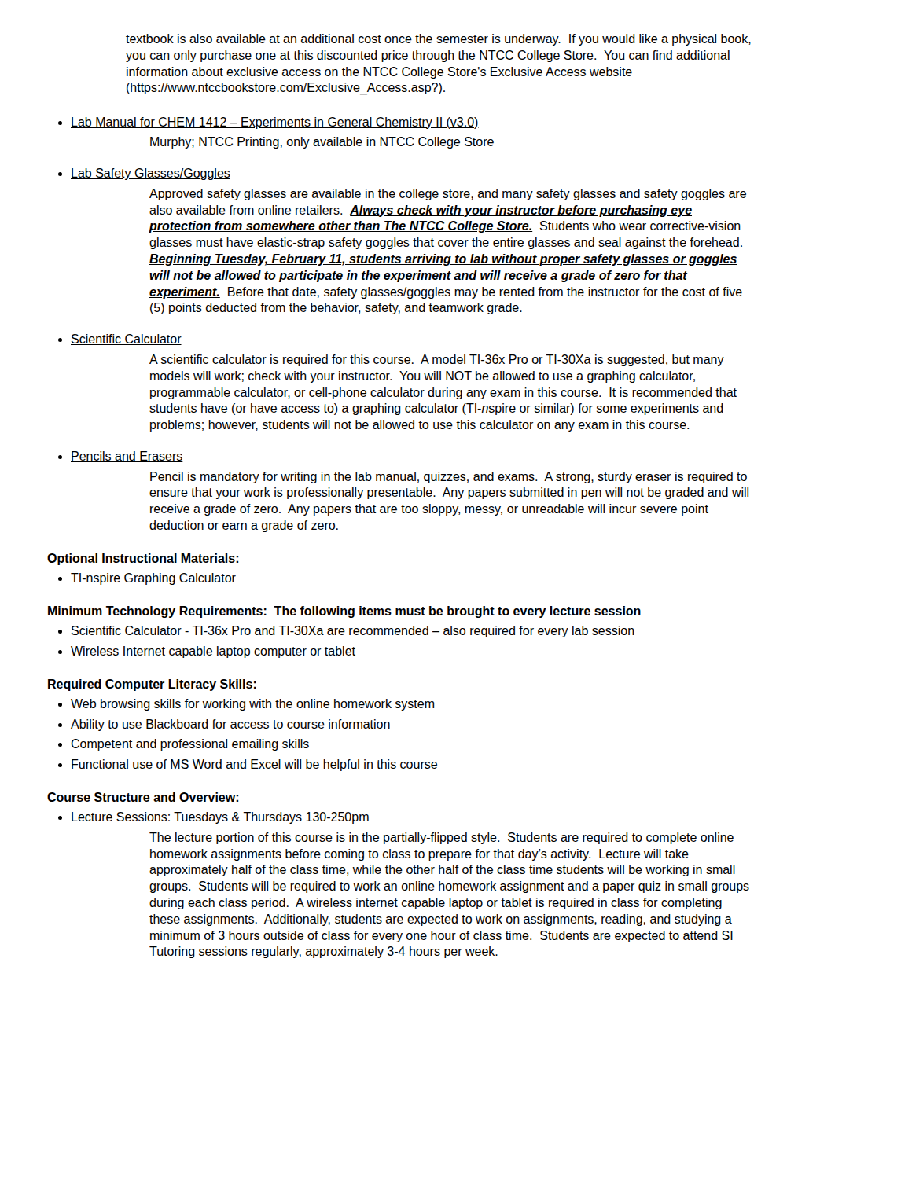textbook is also available at an additional cost once the semester is underway. If you would like a physical book, you can only purchase one at this discounted price through the NTCC College Store. You can find additional information about exclusive access on the NTCC College Store's Exclusive Access website (https://www.ntccbookstore.com/Exclusive_Access.asp?).
Lab Manual for CHEM 1412 – Experiments in General Chemistry II (v3.0)
Murphy; NTCC Printing, only available in NTCC College Store
Lab Safety Glasses/Goggles
Approved safety glasses are available in the college store, and many safety glasses and safety goggles are also available from online retailers. Always check with your instructor before purchasing eye protection from somewhere other than The NTCC College Store. Students who wear corrective-vision glasses must have elastic-strap safety goggles that cover the entire glasses and seal against the forehead. Beginning Tuesday, February 11, students arriving to lab without proper safety glasses or goggles will not be allowed to participate in the experiment and will receive a grade of zero for that experiment. Before that date, safety glasses/goggles may be rented from the instructor for the cost of five (5) points deducted from the behavior, safety, and teamwork grade.
Scientific Calculator
A scientific calculator is required for this course. A model TI-36x Pro or TI-30Xa is suggested, but many models will work; check with your instructor. You will NOT be allowed to use a graphing calculator, programmable calculator, or cell-phone calculator during any exam in this course. It is recommended that students have (or have access to) a graphing calculator (TI-nspire or similar) for some experiments and problems; however, students will not be allowed to use this calculator on any exam in this course.
Pencils and Erasers
Pencil is mandatory for writing in the lab manual, quizzes, and exams. A strong, sturdy eraser is required to ensure that your work is professionally presentable. Any papers submitted in pen will not be graded and will receive a grade of zero. Any papers that are too sloppy, messy, or unreadable will incur severe point deduction or earn a grade of zero.
Optional Instructional Materials:
TI-nspire Graphing Calculator
Minimum Technology Requirements: The following items must be brought to every lecture session
Scientific Calculator - TI-36x Pro and TI-30Xa are recommended – also required for every lab session
Wireless Internet capable laptop computer or tablet
Required Computer Literacy Skills:
Web browsing skills for working with the online homework system
Ability to use Blackboard for access to course information
Competent and professional emailing skills
Functional use of MS Word and Excel will be helpful in this course
Course Structure and Overview:
Lecture Sessions: Tuesdays & Thursdays 130-250pm
The lecture portion of this course is in the partially-flipped style. Students are required to complete online homework assignments before coming to class to prepare for that day’s activity. Lecture will take approximately half of the class time, while the other half of the class time students will be working in small groups. Students will be required to work an online homework assignment and a paper quiz in small groups during each class period. A wireless internet capable laptop or tablet is required in class for completing these assignments. Additionally, students are expected to work on assignments, reading, and studying a minimum of 3 hours outside of class for every one hour of class time. Students are expected to attend SI Tutoring sessions regularly, approximately 3-4 hours per week.